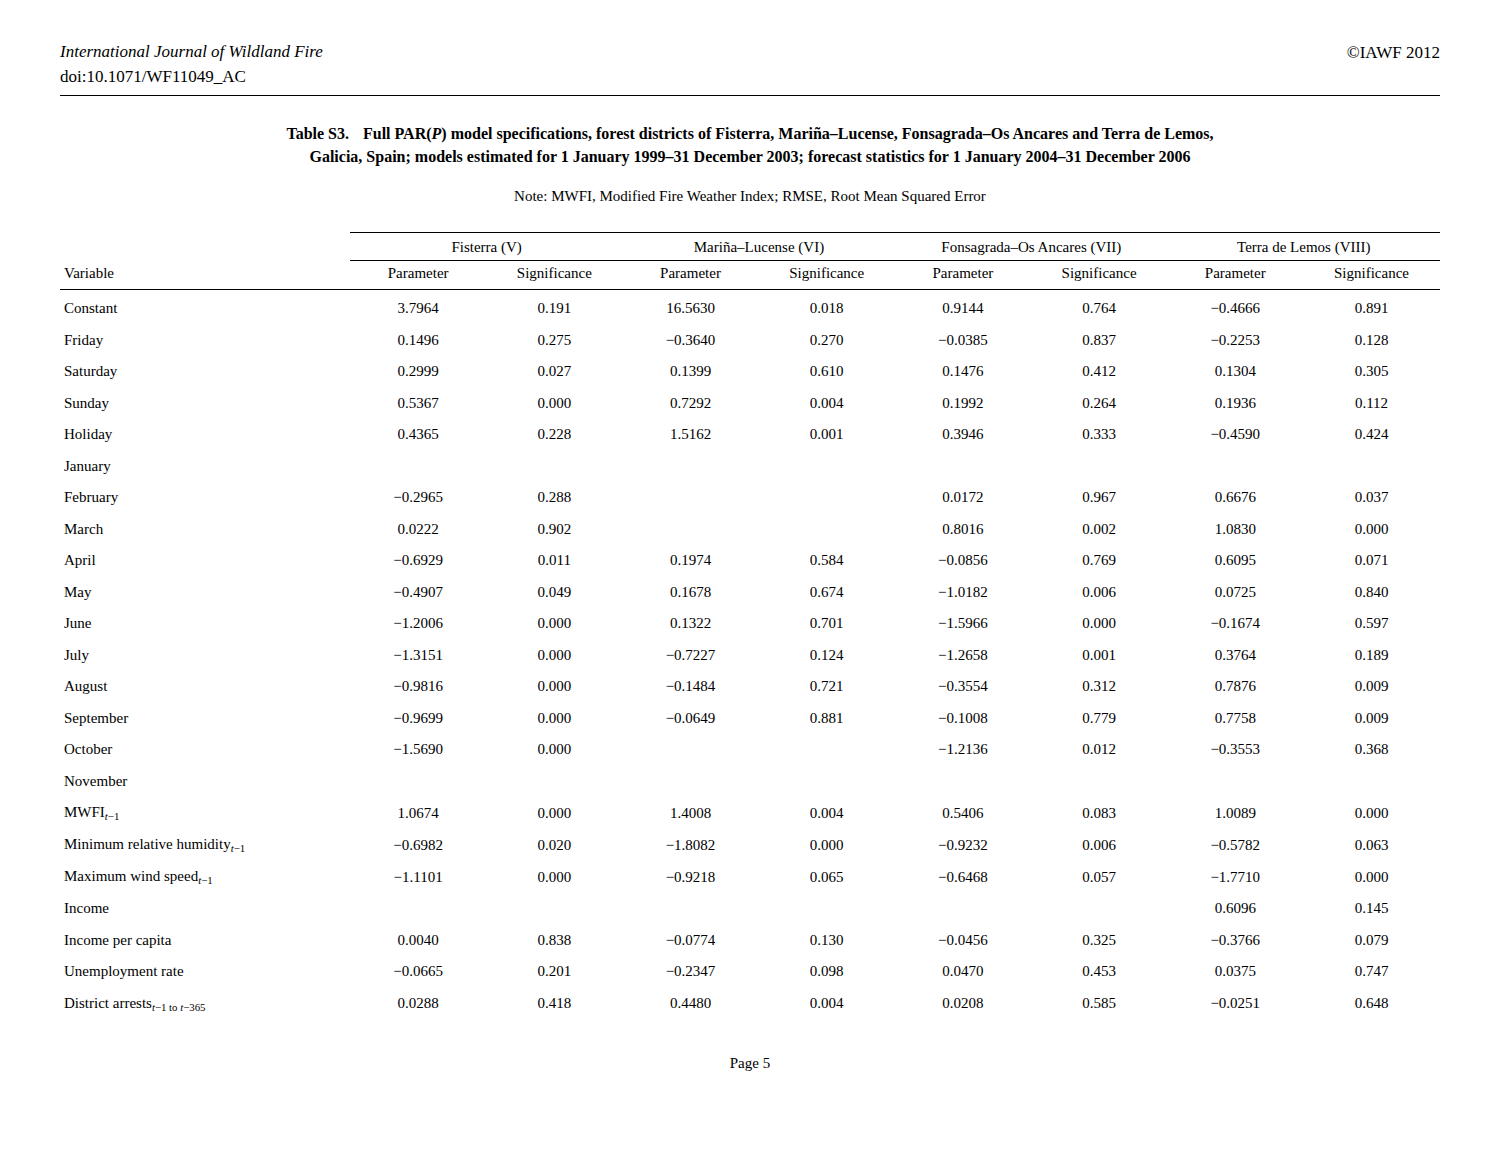International Journal of Wildland Fire
doi:10.1071/WF11049_AC
©IAWF 2012
Table S3. Full PAR(P) model specifications, forest districts of Fisterra, Mariña–Lucense, Fonsagrada–Os Ancares and Terra de Lemos,
Galicia, Spain; models estimated for 1 January 1999–31 December 2003; forecast statistics for 1 January 2004–31 December 2006
Note: MWFI, Modified Fire Weather Index; RMSE, Root Mean Squared Error
| | Fisterra (V) | Mariña–Lucense (VI) | Fonsagrada–Os Ancares (VII) | Terra de Lemos (VIII) |
| --- | --- | --- | --- | --- |
| Variable | Parameter | Significance | Parameter | Significance | Parameter | Significance | Parameter | Significance |
| Constant | 3.7964 | 0.191 | 16.5630 | 0.018 | 0.9144 | 0.764 | −0.4666 | 0.891 |
| Friday | 0.1496 | 0.275 | −0.3640 | 0.270 | −0.0385 | 0.837 | −0.2253 | 0.128 |
| Saturday | 0.2999 | 0.027 | 0.1399 | 0.610 | 0.1476 | 0.412 | 0.1304 | 0.305 |
| Sunday | 0.5367 | 0.000 | 0.7292 | 0.004 | 0.1992 | 0.264 | 0.1936 | 0.112 |
| Holiday | 0.4365 | 0.228 | 1.5162 | 0.001 | 0.3946 | 0.333 | −0.4590 | 0.424 |
| January | | | | | | | | |
| February | −0.2965 | 0.288 | | | 0.0172 | 0.967 | 0.6676 | 0.037 |
| March | 0.0222 | 0.902 | | | 0.8016 | 0.002 | 1.0830 | 0.000 |
| April | −0.6929 | 0.011 | 0.1974 | 0.584 | −0.0856 | 0.769 | 0.6095 | 0.071 |
| May | −0.4907 | 0.049 | 0.1678 | 0.674 | −1.0182 | 0.006 | 0.0725 | 0.840 |
| June | −1.2006 | 0.000 | 0.1322 | 0.701 | −1.5966 | 0.000 | −0.1674 | 0.597 |
| July | −1.3151 | 0.000 | −0.7227 | 0.124 | −1.2658 | 0.001 | 0.3764 | 0.189 |
| August | −0.9816 | 0.000 | −0.1484 | 0.721 | −0.3554 | 0.312 | 0.7876 | 0.009 |
| September | −0.9699 | 0.000 | −0.0649 | 0.881 | −0.1008 | 0.779 | 0.7758 | 0.009 |
| October | −1.5690 | 0.000 | | | −1.2136 | 0.012 | −0.3553 | 0.368 |
| November | | | | | | | | |
| MWFI t −1 | 1.0674 | 0.000 | 1.4008 | 0.004 | 0.5406 | 0.083 | 1.0089 | 0.000 |
| Minimum relative humidity t −1 | −0.6982 | 0.020 | −1.8082 | 0.000 | −0.9232 | 0.006 | −0.5782 | 0.063 |
| Maximum wind speed t −1 | −1.1101 | 0.000 | −0.9218 | 0.065 | −0.6468 | 0.057 | −1.7710 | 0.000 |
| Income | | | | | | | 0.6096 | 0.145 |
| Income per capita | 0.0040 | 0.838 | −0.0774 | 0.130 | −0.0456 | 0.325 | −0.3766 | 0.079 |
| Unemployment rate | −0.0665 | 0.201 | −0.2347 | 0.098 | 0.0470 | 0.453 | 0.0375 | 0.747 |
| District arrests t −1 to t −365 | 0.0288 | 0.418 | 0.4480 | 0.004 | 0.0208 | 0.585 | −0.0251 | 0.648 |
Page 5